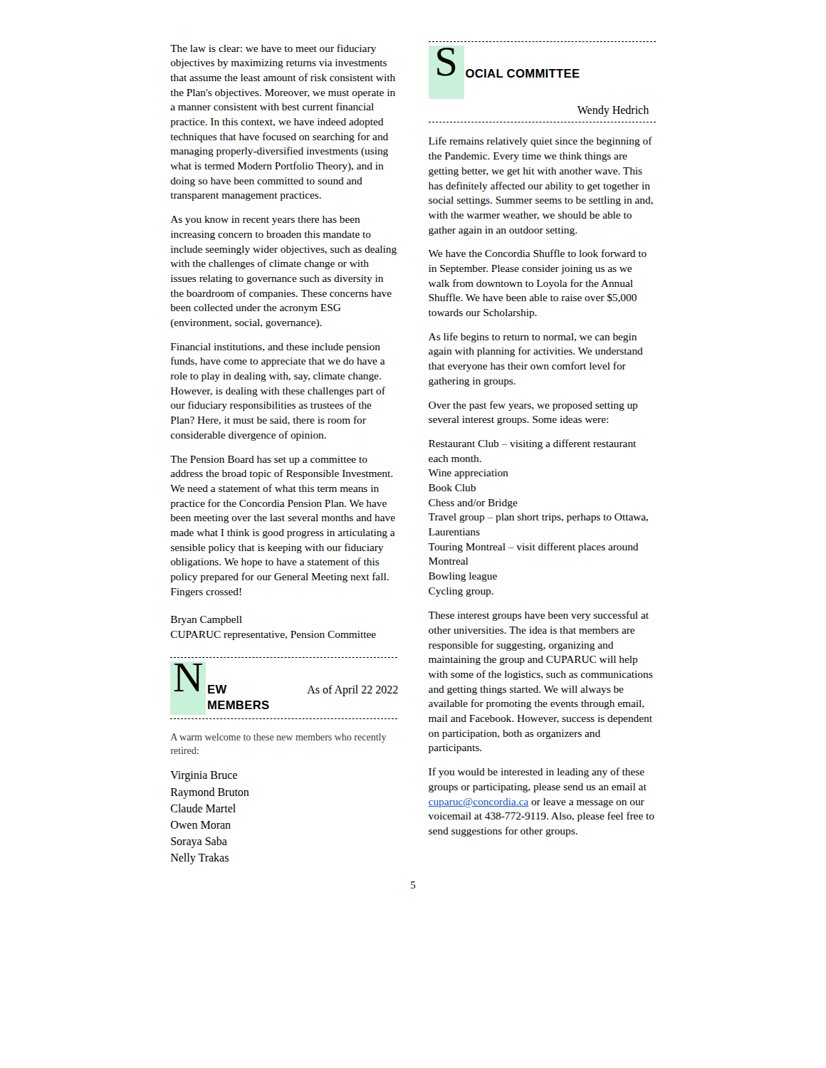The law is clear: we have to meet our fiduciary objectives by maximizing returns via investments that assume the least amount of risk consistent with the Plan's objectives. Moreover, we must operate in a manner consistent with best current financial practice. In this context, we have indeed adopted techniques that have focused on searching for and managing properly-diversified investments (using what is termed Modern Portfolio Theory), and in doing so have been committed to sound and transparent management practices.
As you know in recent years there has been increasing concern to broaden this mandate to include seemingly wider objectives, such as dealing with the challenges of climate change or with issues relating to governance such as diversity in the boardroom of companies. These concerns have been collected under the acronym ESG (environment, social, governance).
Financial institutions, and these include pension funds, have come to appreciate that we do have a role to play in dealing with, say, climate change. However, is dealing with these challenges part of our fiduciary responsibilities as trustees of the Plan? Here, it must be said, there is room for considerable divergence of opinion.
The Pension Board has set up a committee to address the broad topic of Responsible Investment. We need a statement of what this term means in practice for the Concordia Pension Plan. We have been meeting over the last several months and have made what I think is good progress in articulating a sensible policy that is keeping with our fiduciary obligations. We hope to have a statement of this policy prepared for our General Meeting next fall. Fingers crossed!
Bryan Campbell
CUPARUC representative, Pension Committee
N
EW MEMBERS
As of April 22 2022
A warm welcome to these new members who recently retired:
Virginia Bruce
Raymond Bruton
Claude Martel
Owen Moran
Soraya Saba
Nelly Trakas
S
OCIAL COMMITTEE
Wendy Hedrich
Life remains relatively quiet since the beginning of the Pandemic. Every time we think things are getting better, we get hit with another wave. This has definitely affected our ability to get together in social settings. Summer seems to be settling in and, with the warmer weather, we should be able to gather again in an outdoor setting.
We have the Concordia Shuffle to look forward to in September. Please consider joining us as we walk from downtown to Loyola for the Annual Shuffle. We have been able to raise over $5,000 towards our Scholarship.
As life begins to return to normal, we can begin again with planning for activities. We understand that everyone has their own comfort level for gathering in groups.
Over the past few years, we proposed setting up several interest groups. Some ideas were:
Restaurant Club – visiting a different restaurant each month.
Wine appreciation
Book Club
Chess and/or Bridge
Travel group – plan short trips, perhaps to Ottawa, Laurentians
Touring Montreal – visit different places around Montreal
Bowling league
Cycling group.
These interest groups have been very successful at other universities. The idea is that members are responsible for suggesting, organizing and maintaining the group and CUPARUC will help with some of the logistics, such as communications and getting things started. We will always be available for promoting the events through email, mail and Facebook. However, success is dependent on participation, both as organizers and participants.
If you would be interested in leading any of these groups or participating, please send us an email at cuparuc@concordia.ca or leave a message on our voicemail at 438-772-9119. Also, please feel free to send suggestions for other groups.
5